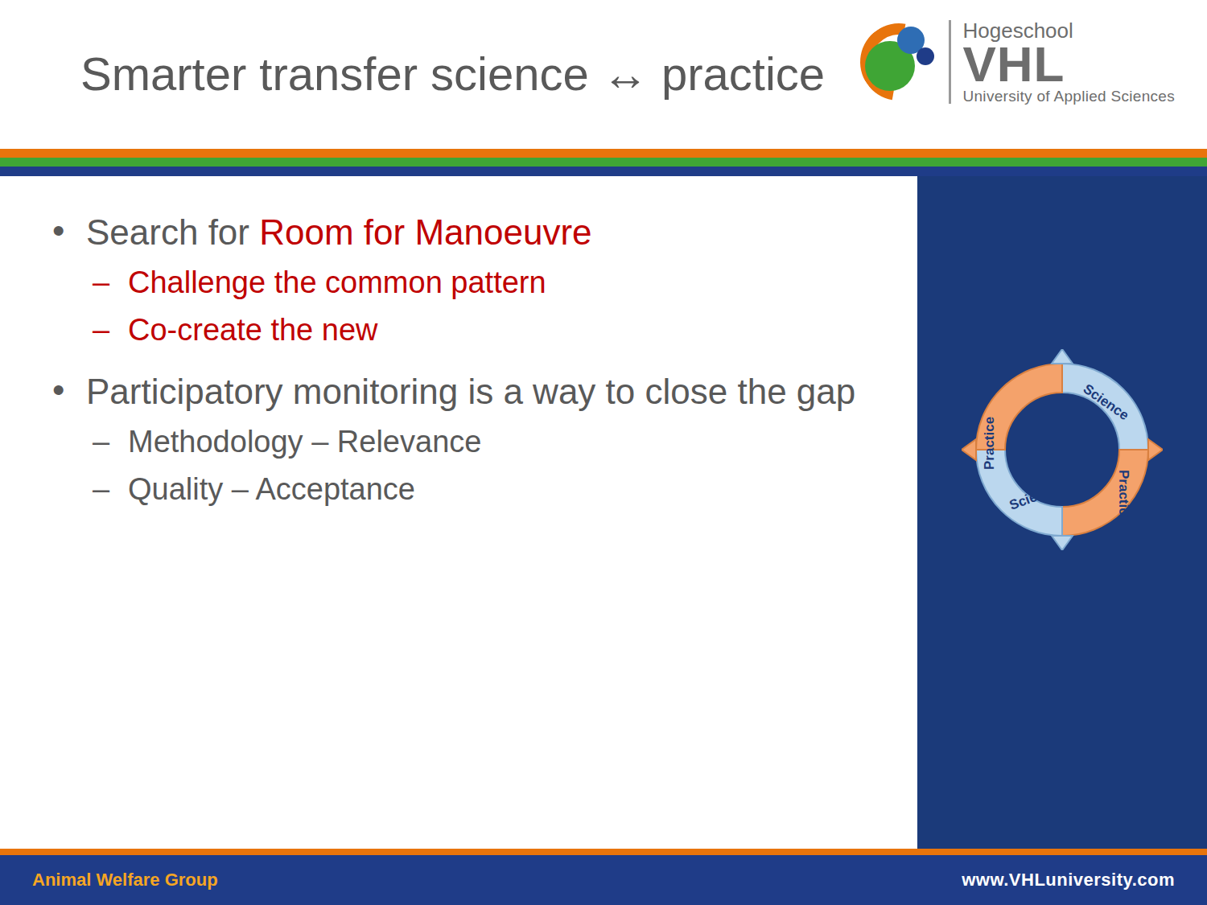Smarter transfer science ↔ practice
Hogeschool
VHL
University of Applied Sciences
Search for Room for Manoeuvre
Challenge the common pattern
Co-create the new
Participatory monitoring is a way to close the gap
Methodology – Relevance
Quality – Acceptance
Science Practice Science Practice
Animal Welfare Group www.VHLuniversity.com